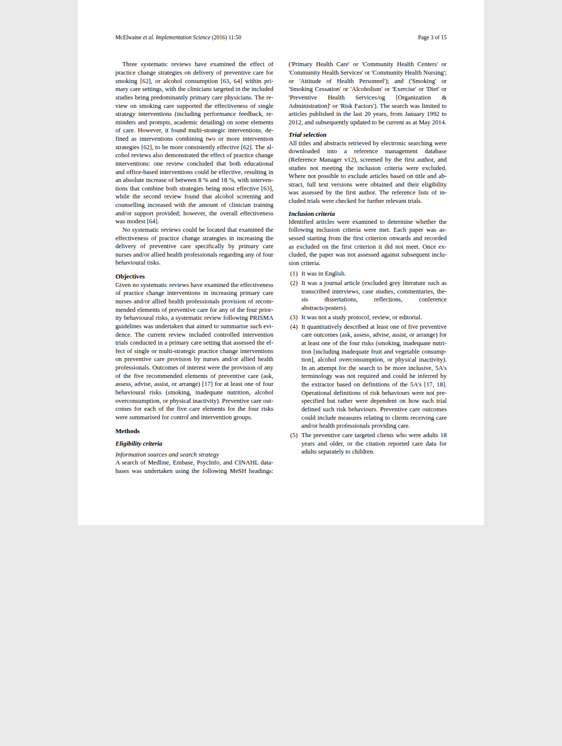McElwaine et al. Implementation Science (2016) 11:50
Page 3 of 15
Three systematic reviews have examined the effect of practice change strategies on delivery of preventive care for smoking [62], or alcohol consumption [63, 64] within primary care settings, with the clinicians targeted in the included studies being predominantly primary care physicians. The review on smoking care supported the effectiveness of single strategy interventions (including performance feedback, reminders and prompts, academic detailing) on some elements of care. However, it found multi-strategic interventions, defined as interventions combining two or more intervention strategies [62], to be more consistently effective [62]. The alcohol reviews also demonstrated the effect of practice change interventions: one review concluded that both educational and office-based interventions could be effective, resulting in an absolute increase of between 8 % and 18 %, with interventions that combine both strategies being most effective [63], while the second review found that alcohol screening and counselling increased with the amount of clinician training and/or support provided; however, the overall effectiveness was modest [64].
No systematic reviews could be located that examined the effectiveness of practice change strategies in increasing the delivery of preventive care specifically by primary care nurses and/or allied health professionals regarding any of four behavioural risks.
Objectives
Given no systematic reviews have examined the effectiveness of practice change interventions in increasing primary care nurses and/or allied health professionals provision of recommended elements of preventive care for any of the four priority behavioural risks, a systematic review following PRISMA guidelines was undertaken that aimed to summarise such evidence. The current review included controlled intervention trials conducted in a primary care setting that assessed the effect of single or multi-strategic practice change interventions on preventive care provision by nurses and/or allied health professionals. Outcomes of interest were the provision of any of the five recommended elements of preventive care (ask, assess, advise, assist, or arrange) [17] for at least one of four behavioural risks (smoking, inadequate nutrition, alcohol overconsumption, or physical inactivity). Preventive care outcomes for each of the five care elements for the four risks were summarised for control and intervention groups.
Methods
Eligibility criteria
Information sources and search strategy
A search of Medline, Embase, PsycInfo, and CINAHL databases was undertaken using the following MeSH headings: ('Primary Health Care' or 'Community Health Centers' or 'Community Health Services' or 'Community Health Nursing'; or 'Attitude of Health Personnel'); and ('Smoking' or 'Smoking Cessation' or 'Alcoholism' or 'Exercise' or 'Diet' or 'Preventive Health Services/og [Organization & Administration]' or 'Risk Factors'). The search was limited to articles published in the last 20 years, from January 1992 to 2012, and subsequently updated to be current as at May 2014.
Trial selection
All titles and abstracts retrieved by electronic searching were downloaded into a reference management database (Reference Manager v12), screened by the first author, and studies not meeting the inclusion criteria were excluded. Where not possible to exclude articles based on title and abstract, full text versions were obtained and their eligibility was assessed by the first author. The reference lists of included trials were checked for further relevant trials.
Inclusion criteria
Identified articles were examined to determine whether the following inclusion criteria were met. Each paper was assessed starting from the first criterion onwards and recorded as excluded on the first criterion it did not meet. Once excluded, the paper was not assessed against subsequent inclusion criteria.
It was in English.
It was a journal article (excluded grey literature such as transcribed interviews, case studies, commentaries, thesis dissertations, reflections, conference abstracts/posters).
It was not a study protocol, review, or editorial.
It quantitatively described at least one of five preventive care outcomes (ask, assess, advise, assist, or arrange) for at least one of the four risks (smoking, inadequate nutrition [including inadequate fruit and vegetable consumption], alcohol overconsumption, or physical inactivity). In an attempt for the search to be more inclusive, 5A's terminology was not required and could be inferred by the extractor based on definitions of the 5A's [17, 18]. Operational definitions of risk behaviours were not pre-specified but rather were dependent on how each trial defined such risk behaviours. Preventive care outcomes could include measures relating to clients receiving care and/or health professionals providing care.
The preventive care targeted clients who were adults 18 years and older, or the citation reported care data for adults separately to children.